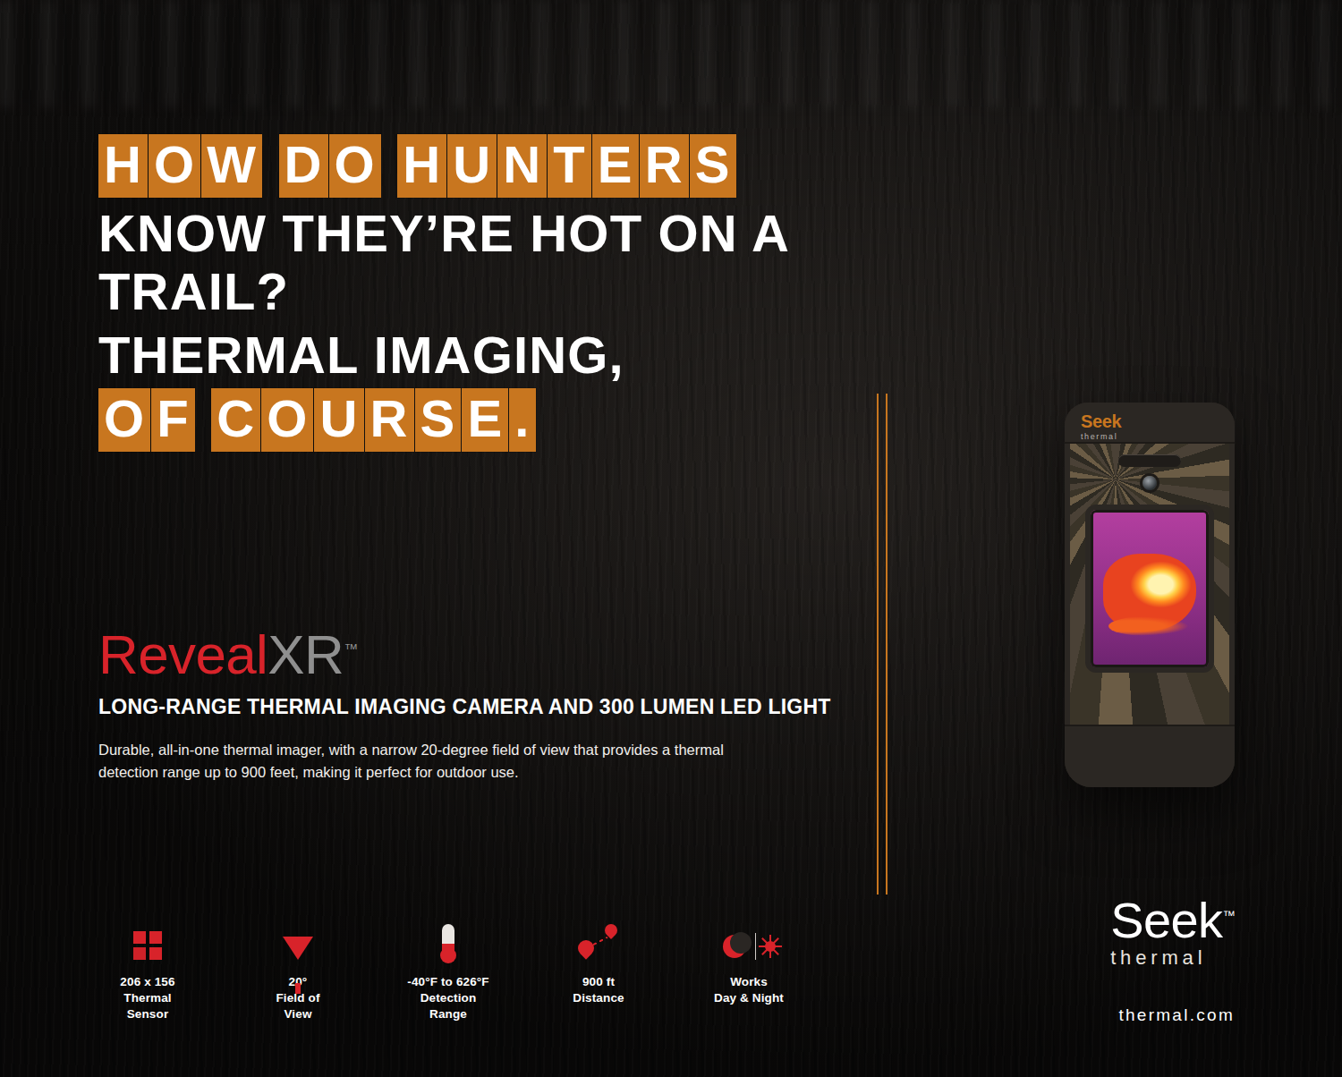HOW DO HUNTERS KNOW THEY’RE HOT ON A TRAIL? THERMAL IMAGING, OF COURSE.
Reveal XR™
Long-Range Thermal Imaging Camera and 300 Lumen LED Light
Durable, all-in-one thermal imager, with a narrow 20-degree field of view that provides a thermal detection range up to 900 feet, making it perfect for outdoor use.
206 x 156
Thermal
Sensor
20°
Field of
View
-40°F to 626°F
Detection
Range
900 ft
Distance
Works
Day & Night
Seekthermal
Seek™
thermal
thermal.com